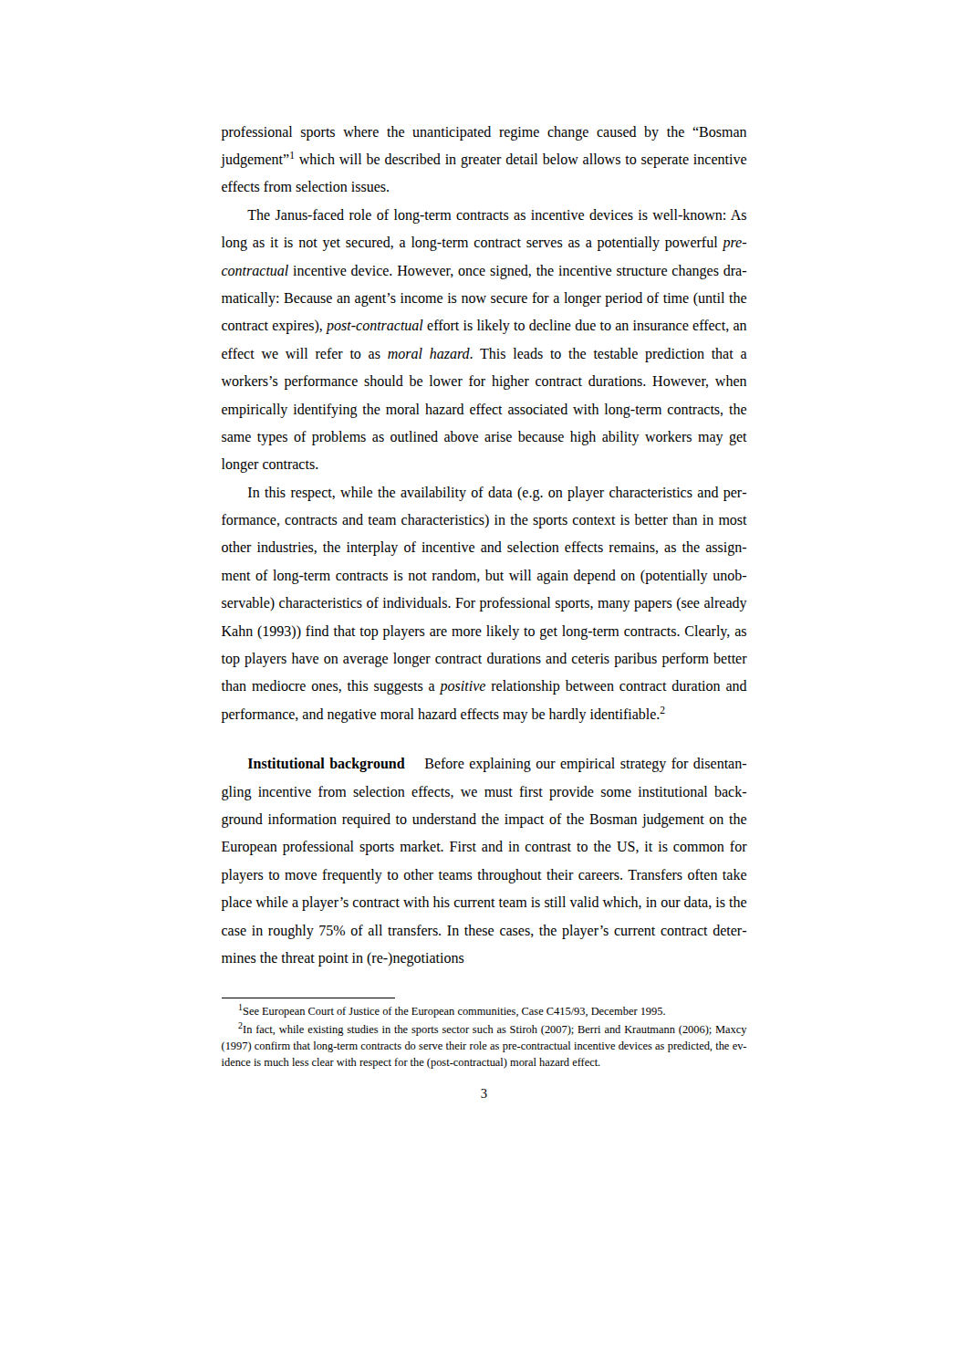professional sports where the unanticipated regime change caused by the “Bosman judgement”1 which will be described in greater detail below allows to seperate incentive effects from selection issues.
The Janus-faced role of long-term contracts as incentive devices is well-known: As long as it is not yet secured, a long-term contract serves as a potentially powerful pre-contractual incentive device. However, once signed, the incentive structure changes dramatically: Because an agent’s income is now secure for a longer period of time (until the contract expires), post-contractual effort is likely to decline due to an insurance effect, an effect we will refer to as moral hazard. This leads to the testable prediction that a workers’s performance should be lower for higher contract durations. However, when empirically identifying the moral hazard effect associated with long-term contracts, the same types of problems as outlined above arise because high ability workers may get longer contracts.
In this respect, while the availability of data (e.g. on player characteristics and performance, contracts and team characteristics) in the sports context is better than in most other industries, the interplay of incentive and selection effects remains, as the assignment of long-term contracts is not random, but will again depend on (potentially unobservable) characteristics of individuals. For professional sports, many papers (see already Kahn (1993)) find that top players are more likely to get long-term contracts. Clearly, as top players have on average longer contract durations and ceteris paribus perform better than mediocre ones, this suggests a positive relationship between contract duration and performance, and negative moral hazard effects may be hardly identifiable.2
Institutional background Before explaining our empirical strategy for disentangling incentive from selection effects, we must first provide some institutional background information required to understand the impact of the Bosman judgement on the European professional sports market. First and in contrast to the US, it is common for players to move frequently to other teams throughout their careers. Transfers often take place while a player’s contract with his current team is still valid which, in our data, is the case in roughly 75% of all transfers. In these cases, the player’s current contract determines the threat point in (re-)negotiations
1See European Court of Justice of the European communities, Case C415/93, December 1995.
2In fact, while existing studies in the sports sector such as Stiroh (2007); Berri and Krautmann (2006); Maxcy (1997) confirm that long-term contracts do serve their role as pre-contractual incentive devices as predicted, the evidence is much less clear with respect for the (post-contractual) moral hazard effect.
3